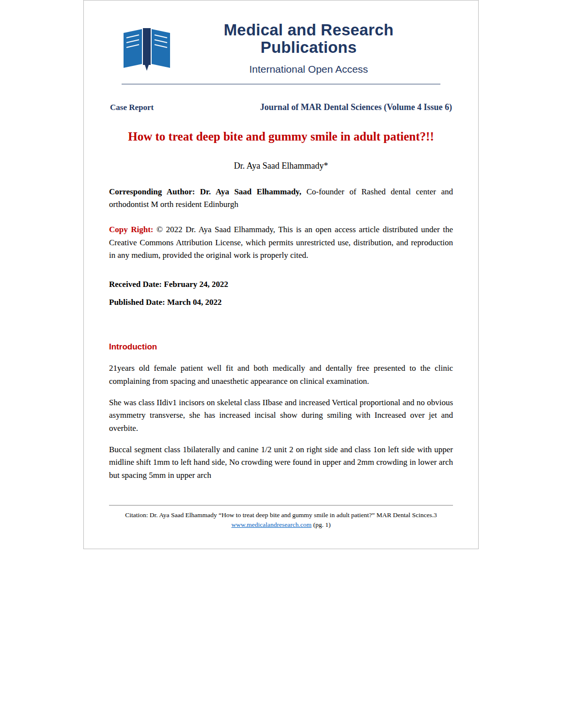Medical and Research Publications
International Open Access
Case Report Journal of MAR Dental Sciences (Volume 4 Issue 6)
How to treat deep bite and gummy smile in adult patient?!!
Dr. Aya Saad Elhammady*
Corresponding Author: Dr. Aya Saad Elhammady, Co-founder of Rashed dental center and orthodontist M orth resident Edinburgh
Copy Right: © 2022 Dr. Aya Saad Elhammady, This is an open access article distributed under the Creative Commons Attribution License, which permits unrestricted use, distribution, and reproduction in any medium, provided the original work is properly cited.
Received Date: February 24, 2022
Published Date: March 04, 2022
Introduction
21years old female patient well fit and both medically and dentally free presented to the clinic complaining from spacing and unaesthetic appearance on clinical examination.
She was class IIdiv1 incisors on skeletal class IIbase and increased Vertical proportional and no obvious asymmetry transverse, she has increased incisal show during smiling with Increased over jet and overbite.
Buccal segment class 1bilaterally and canine 1/2 unit 2 on right side and class 1on left side with upper midline shift 1mm to left hand side, No crowding were found in upper and 2mm crowding in lower arch but spacing 5mm in upper arch
Citation: Dr. Aya Saad Elhammady “How to treat deep bite and gummy smile in adult patient?” MAR Dental Scinces.3
www.medicalandresearch.com (pg. 1)